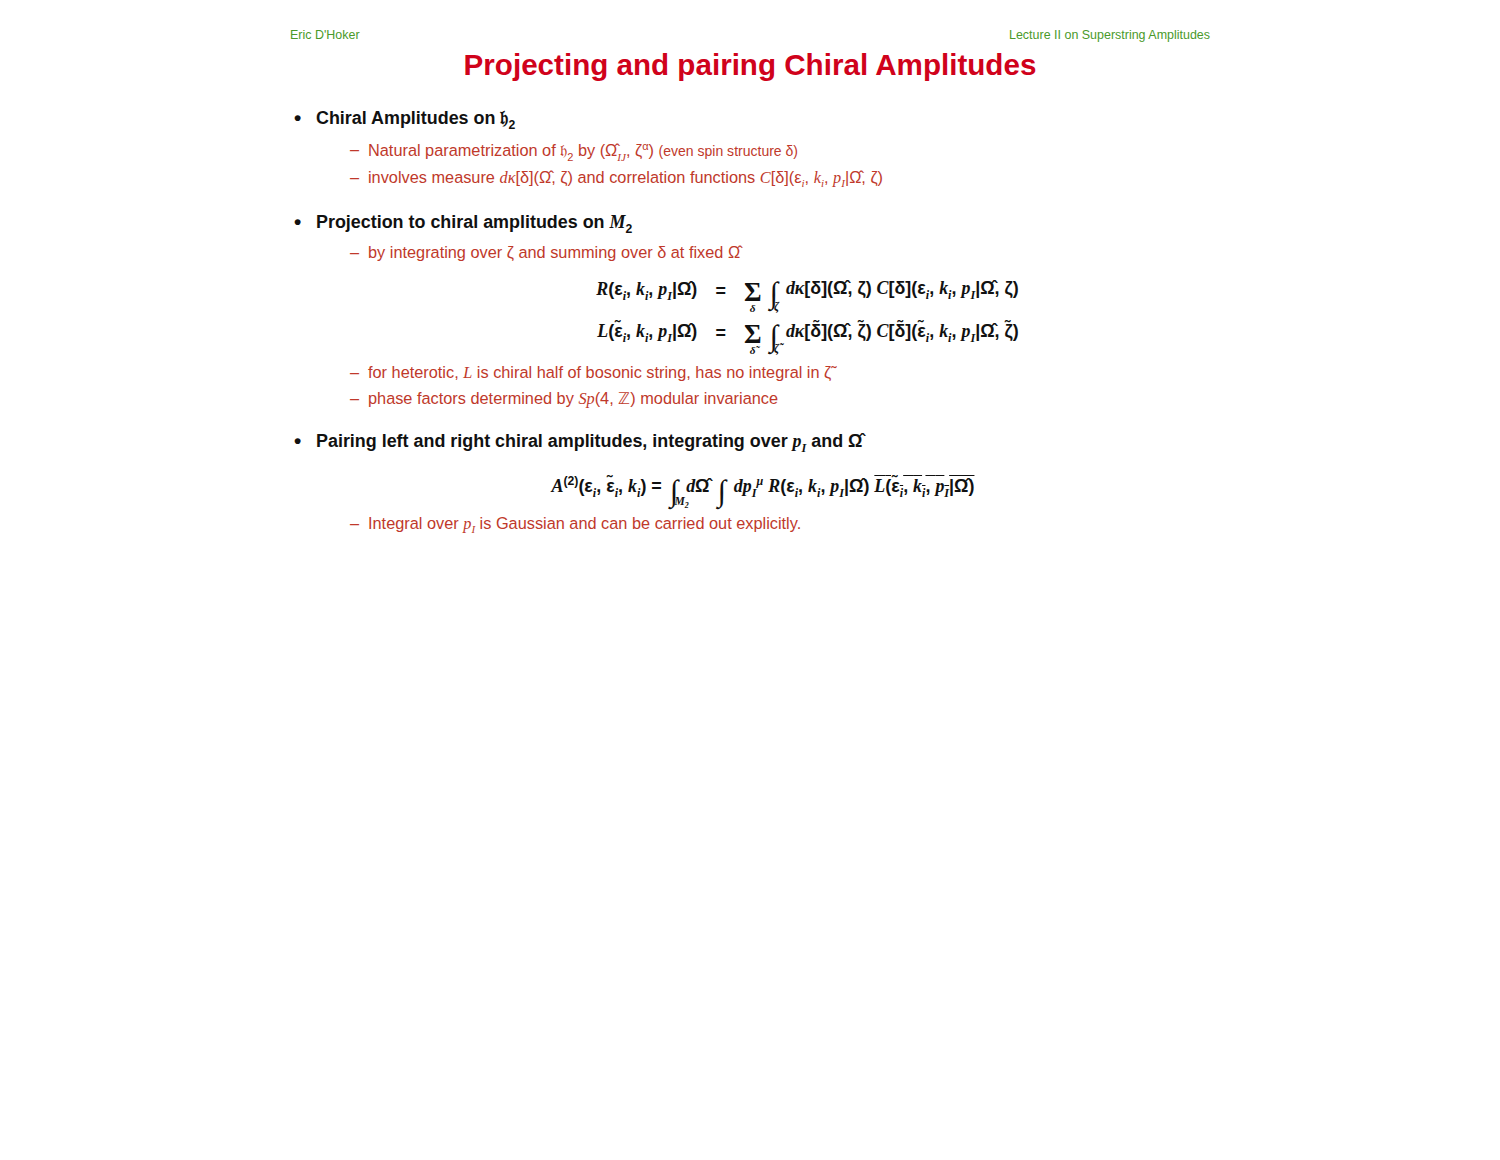Eric D'Hoker Lecture II on Superstring Amplitudes
Projecting and pairing Chiral Amplitudes
Chiral Amplitudes on 𝔥2
Natural parametrization of 𝔥2 by (Ω̂IJ, ζα) (even spin structure δ)
involves measure dκ[δ](Ω̂, ζ) and correlation functions C[δ](εi, ki, pI|Ω̂, ζ)
Projection to chiral amplitudes on M2
by integrating over ζ and summing over δ at fixed Ω̂
R(εi, ki, pI|Ω̂) = Σδ ∫ζ dκ[δ](Ω̂, ζ) C[δ](εi, ki, pI|Ω̂, ζ)
L(ε̃i, ki, pI|Ω̂) = Σδ̃ ∫ζ̃ dκ[δ̃](Ω̂, ζ̃) C[δ̃](ε̃i, ki, pI|Ω̂, ζ̃)
for heterotic, L is chiral half of bosonic string, has no integral in ζ̃
phase factors determined by Sp(4, ℤ) modular invariance
Pairing left and right chiral amplitudes, integrating over pI and Ω̂
A(2)(εi, ε̃i, ki) = ∫M2 d Ω̂ ∫ dpIμ R(εi, ki, pI|Ω̂) L(ε̃i, ki, pI|Ω̂)
Integral over pI is Gaussian and can be carried out explicitly.